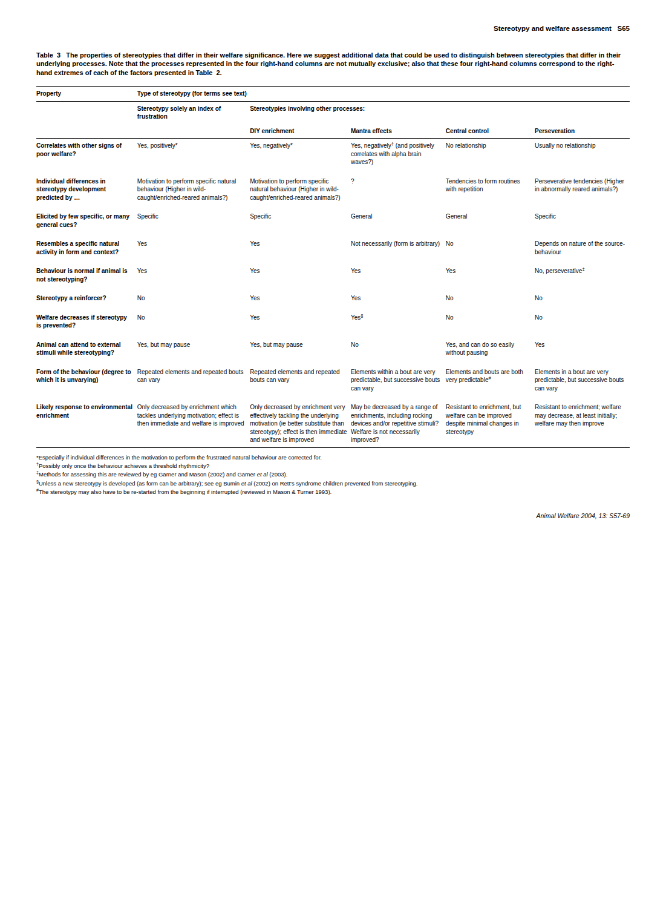Stereotypy and welfare assessment S65
Table 3 The properties of stereotypies that differ in their welfare significance. Here we suggest additional data that could be used to distinguish between stereotypies that differ in their underlying processes. Note that the processes represented in the four right-hand columns are not mutually exclusive; also that these four right-hand columns correspond to the right-hand extremes of each of the factors presented in Table 2.
| Property | Type of stereotypy (for terms see text) |
| --- | --- |
| | Stereotypy solely an index of frustration | Stereotypies involving other processes: |
| | | DIY enrichment | Mantra effects | Central control | Perseveration |
| Correlates with other signs of poor welfare? | Yes, positively* | Yes, negatively* | Yes, negatively † (and positively correlates with alpha brain waves?) | No relationship | Usually no relationship |
| Individual differences in stereotypy development predicted by … | Motivation to perform specific natural behaviour (Higher in wild-caught/enriched-reared animals?) | Motivation to perform specific natural behaviour (Higher in wild-caught/enriched-reared animals?) | ? | Tendencies to form routines with repetition | Perseverative tendencies (Higher in abnormally reared animals?) |
| Elicited by few specific, or many general cues? | Specific | Specific | General | General | Specific |
| Resembles a specific natural activity in form and context? | Yes | Yes | Not necessarily (form is arbitrary) | No | Depends on nature of the source-behaviour |
| Behaviour is normal if animal is not stereotyping? | Yes | Yes | Yes | Yes | No, perseverative ‡ |
| Stereotypy a reinforcer? | No | Yes | Yes | No | No |
| Welfare decreases if stereotypy is prevented? | No | Yes | Yes § | No | No |
| Animal can attend to external stimuli while stereotyping? | Yes, but may pause | Yes, but may pause | No | Yes, and can do so easily without pausing | Yes |
| Form of the behaviour (degree to which it is unvarying) | Repeated elements and repeated bouts can vary | Repeated elements and repeated bouts can vary | Elements within a bout are very predictable, but successive bouts can vary | Elements and bouts are both very predictable # | Elements in a bout are very predictable, but successive bouts can vary |
| Likely response to environmental enrichment | Only decreased by enrichment which tackles underlying motivation; effect is then immediate and welfare is improved | Only decreased by enrichment very effectively tackling the underlying motivation (ie better substitute than stereotypy); effect is then immediate and welfare is improved | May be decreased by a range of enrichments, including rocking devices and/or repetitive stimuli? Welfare is not necessarily improved? | Resistant to enrichment, but welfare can be improved despite minimal changes in stereotypy | Resistant to enrichment; welfare may decrease, at least initially; welfare may then improve |
*Especially if individual differences in the motivation to perform the frustrated natural behaviour are corrected for.
†Possibly only once the behaviour achieves a threshold rhythmicity?
‡Methods for assessing this are reviewed by eg Garner and Mason (2002) and Garner et al (2003).
§Unless a new stereotypy is developed (as form can be arbitrary); see eg Bumin et al (2002) on Rett's syndrome children prevented from stereotyping.
#The stereotypy may also have to be re-started from the beginning if interrupted (reviewed in Mason & Turner 1993).
Animal Welfare 2004, 13: S57-69